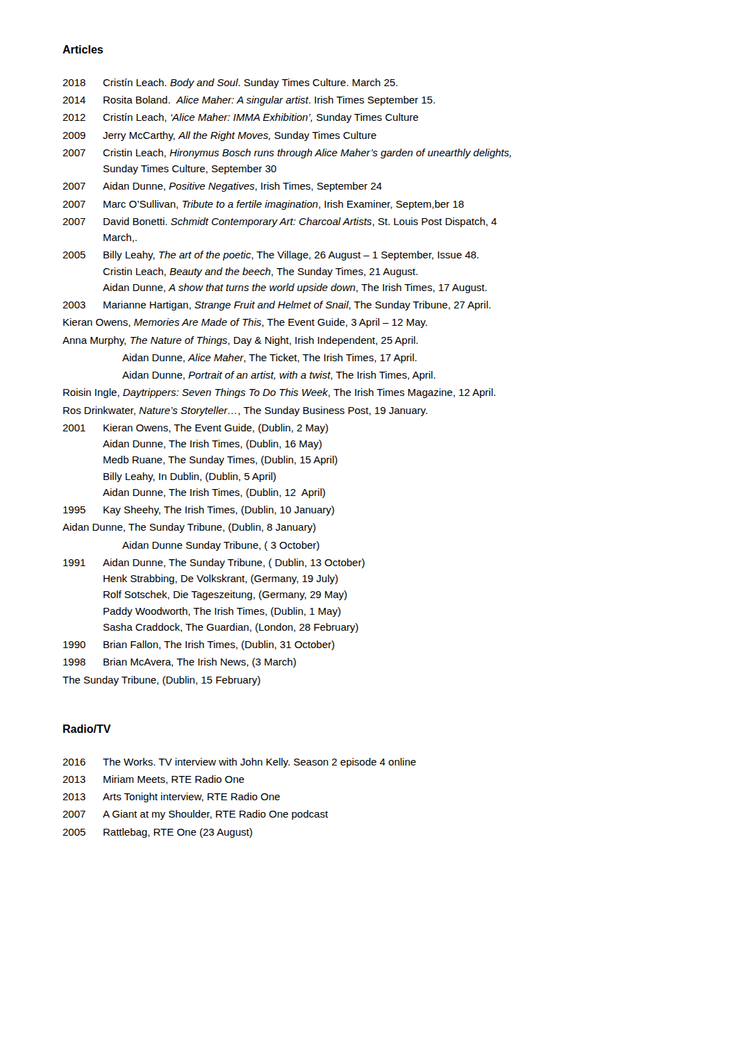Articles
2018 Cristín Leach. Body and Soul. Sunday Times Culture. March 25.
2014 Rosita Boland. Alice Maher: A singular artist. Irish Times September 15.
2012 Cristín Leach, ‘Alice Maher: IMMA Exhibition’, Sunday Times Culture
2009 Jerry McCarthy, All the Right Moves, Sunday Times Culture
2007 Cristin Leach, Hironymus Bosch runs through Alice Maher’s garden of unearthly delights,
Sunday Times Culture, September 30
2007 Aidan Dunne, Positive Negatives, Irish Times, September 24
2007 Marc O’Sullivan, Tribute to a fertile imagination, Irish Examiner, Septem,ber 18
2007 David Bonetti. Schmidt Contemporary Art: Charcoal Artists, St. Louis Post Dispatch, 4
March,.
2005 Billy Leahy, The art of the poetic, The Village, 26 August – 1 September, Issue 48.
Cristin Leach, Beauty and the beech, The Sunday Times, 21 August.
Aidan Dunne, A show that turns the world upside down, The Irish Times, 17 August.
2003 Marianne Hartigan, Strange Fruit and Helmet of Snail, The Sunday Tribune, 27 April.
Kieran Owens, Memories Are Made of This, The Event Guide, 3 April – 12 May.
Anna Murphy, The Nature of Things, Day & Night, Irish Independent, 25 April.
Aidan Dunne, Alice Maher, The Ticket, The Irish Times, 17 April.
Aidan Dunne, Portrait of an artist, with a twist, The Irish Times, April.
Roisin Ingle, Daytrippers: Seven Things To Do This Week, The Irish Times Magazine, 12 April.
Ros Drinkwater, Nature’s Storyteller…, The Sunday Business Post, 19 January.
2001 Kieran Owens, The Event Guide, (Dublin, 2 May)
Aidan Dunne, The Irish Times, (Dublin, 16 May)
Medb Ruane, The Sunday Times, (Dublin, 15 April)
Billy Leahy, In Dublin, (Dublin, 5 April)
Aidan Dunne, The Irish Times, (Dublin, 12 April)
1995 Kay Sheehy, The Irish Times, (Dublin, 10 January)
Aidan Dunne, The Sunday Tribune, (Dublin, 8 January)
Aidan Dunne Sunday Tribune, ( 3 October)
1991 Aidan Dunne, The Sunday Tribune, ( Dublin, 13 October)
Henk Strabbing, De Volkskrant, (Germany, 19 July)
Rolf Sotschek, Die Tageszeitung, (Germany, 29 May)
Paddy Woodworth, The Irish Times, (Dublin, 1 May)
Sasha Craddock, The Guardian, (London, 28 February)
1990 Brian Fallon, The Irish Times, (Dublin, 31 October)
1998 Brian McAvera, The Irish News, (3 March)
The Sunday Tribune, (Dublin, 15 February)
Radio/TV
2016 The Works. TV interview with John Kelly. Season 2 episode 4 online
2013 Miriam Meets, RTE Radio One
2013 Arts Tonight interview, RTE Radio One
2007 A Giant at my Shoulder, RTE Radio One podcast
2005 Rattlebag, RTE One (23 August)